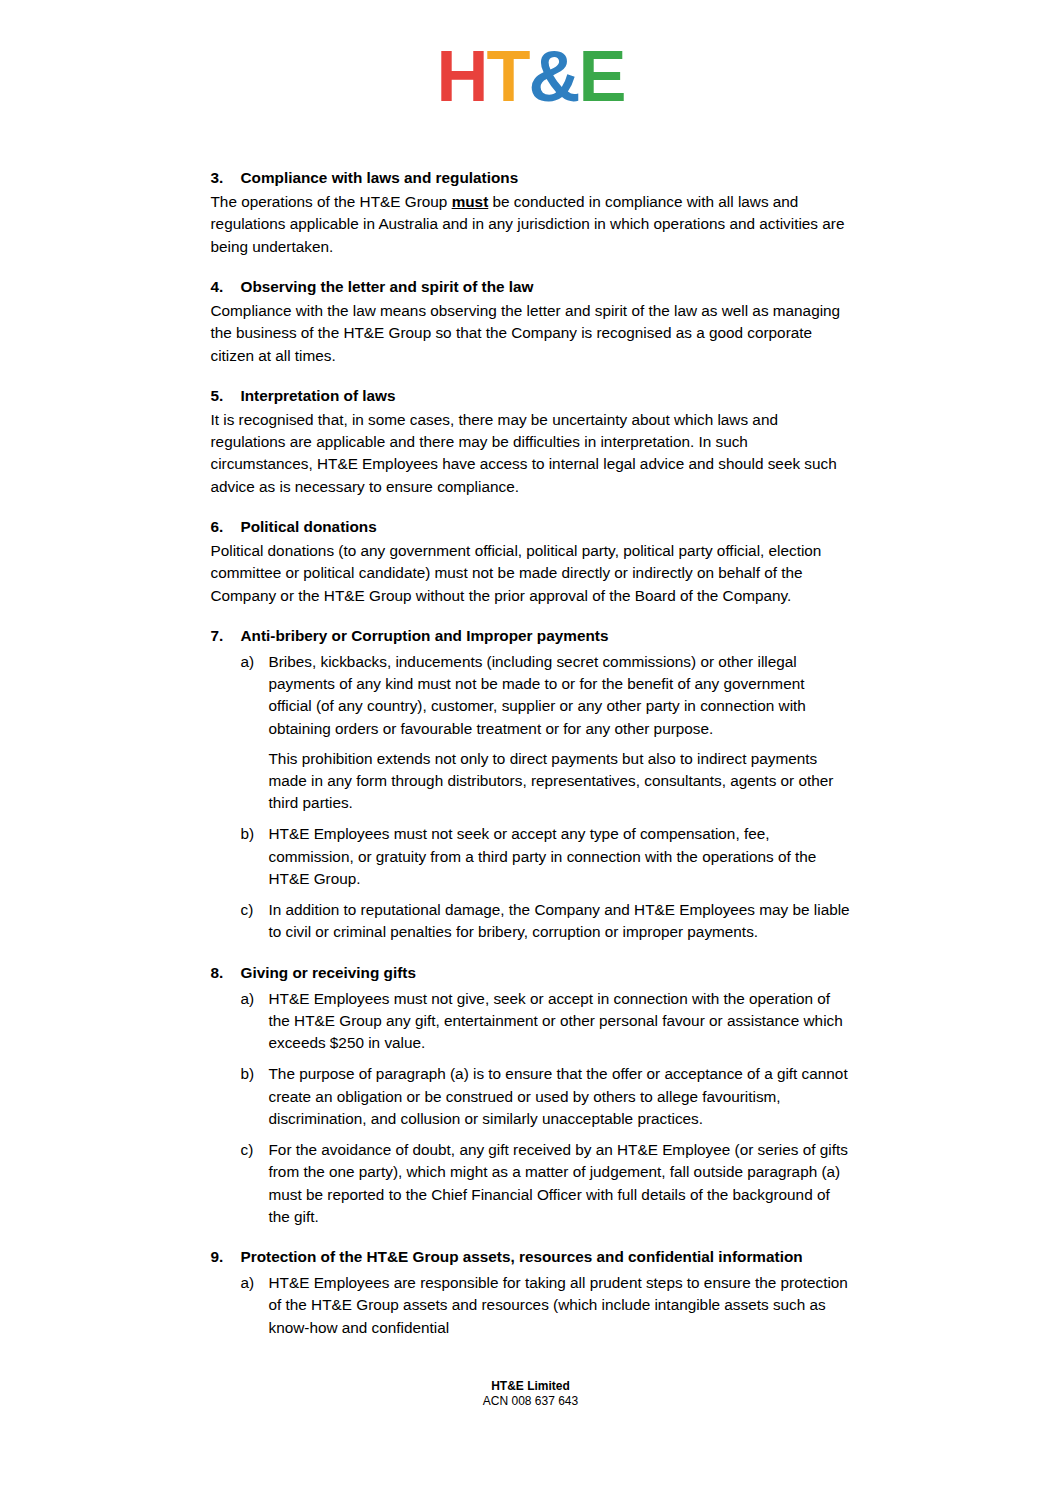HT&E
3. Compliance with laws and regulations
The operations of the HT&E Group must be conducted in compliance with all laws and regulations applicable in Australia and in any jurisdiction in which operations and activities are being undertaken.
4. Observing the letter and spirit of the law
Compliance with the law means observing the letter and spirit of the law as well as managing the business of the HT&E Group so that the Company is recognised as a good corporate citizen at all times.
5. Interpretation of laws
It is recognised that, in some cases, there may be uncertainty about which laws and regulations are applicable and there may be difficulties in interpretation. In such circumstances, HT&E Employees have access to internal legal advice and should seek such advice as is necessary to ensure compliance.
6. Political donations
Political donations (to any government official, political party, political party official, election committee or political candidate) must not be made directly or indirectly on behalf of the Company or the HT&E Group without the prior approval of the Board of the Company.
7. Anti-bribery or Corruption and Improper payments
a)
Bribes, kickbacks, inducements (including secret commissions) or other illegal payments of any kind must not be made to or for the benefit of any government official (of any country), customer, supplier or any other party in connection with obtaining orders or favourable treatment or for any other purpose.
This prohibition extends not only to direct payments but also to indirect payments made in any form through distributors, representatives, consultants, agents or other third parties.
b)
HT&E Employees must not seek or accept any type of compensation, fee, commission, or gratuity from a third party in connection with the operations of the HT&E Group.
c)
In addition to reputational damage, the Company and HT&E Employees may be liable to civil or criminal penalties for bribery, corruption or improper payments.
8. Giving or receiving gifts
a)
HT&E Employees must not give, seek or accept in connection with the operation of the HT&E Group any gift, entertainment or other personal favour or assistance which exceeds $250 in value.
b)
The purpose of paragraph (a) is to ensure that the offer or acceptance of a gift cannot create an obligation or be construed or used by others to allege favouritism, discrimination, and collusion or similarly unacceptable practices.
c)
For the avoidance of doubt, any gift received by an HT&E Employee (or series of gifts from the one party), which might as a matter of judgement, fall outside paragraph (a) must be reported to the Chief Financial Officer with full details of the background of the gift.
9. Protection of the HT&E Group assets, resources and confidential information
a)
HT&E Employees are responsible for taking all prudent steps to ensure the protection of the HT&E Group assets and resources (which include intangible assets such as know-how and confidential
HT&E Limited
ACN 008 637 643